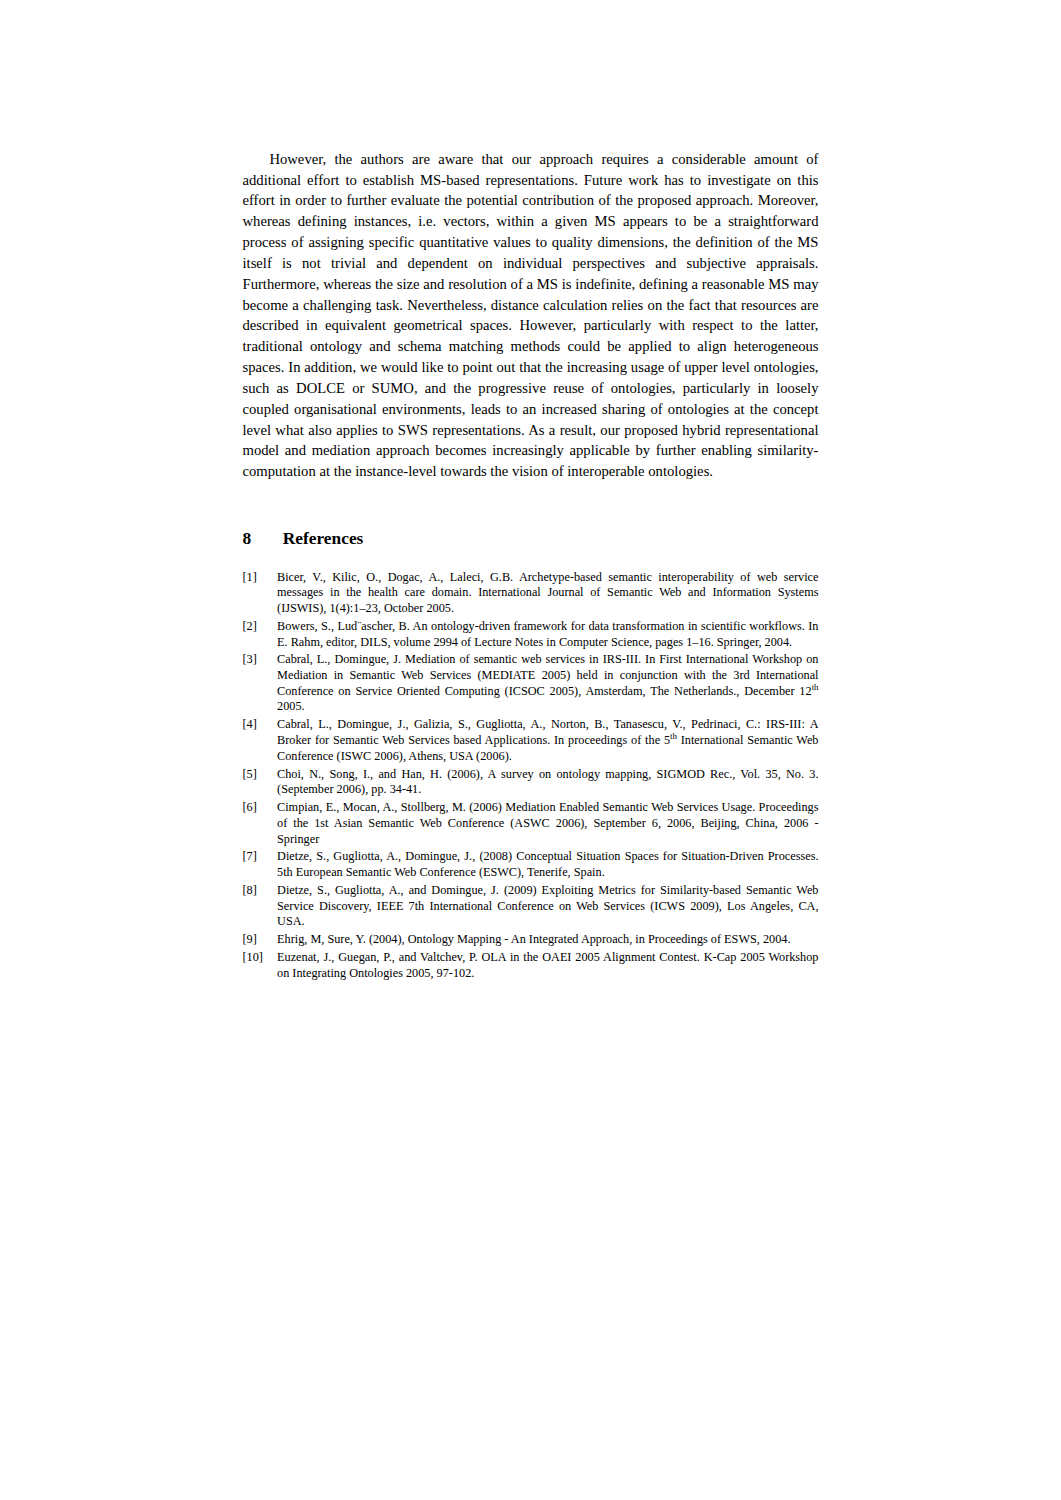However, the authors are aware that our approach requires a considerable amount of additional effort to establish MS-based representations. Future work has to investigate on this effort in order to further evaluate the potential contribution of the proposed approach. Moreover, whereas defining instances, i.e. vectors, within a given MS appears to be a straightforward process of assigning specific quantitative values to quality dimensions, the definition of the MS itself is not trivial and dependent on individual perspectives and subjective appraisals. Furthermore, whereas the size and resolution of a MS is indefinite, defining a reasonable MS may become a challenging task. Nevertheless, distance calculation relies on the fact that resources are described in equivalent geometrical spaces. However, particularly with respect to the latter, traditional ontology and schema matching methods could be applied to align heterogeneous spaces. In addition, we would like to point out that the increasing usage of upper level ontologies, such as DOLCE or SUMO, and the progressive reuse of ontologies, particularly in loosely coupled organisational environments, leads to an increased sharing of ontologies at the concept level what also applies to SWS representations. As a result, our proposed hybrid representational model and mediation approach becomes increasingly applicable by further enabling similarity-computation at the instance-level towards the vision of interoperable ontologies.
8 References
[1] Bicer, V., Kilic, O., Dogac, A., Laleci, G.B. Archetype-based semantic interoperability of web service messages in the health care domain. International Journal of Semantic Web and Information Systems (IJSWIS), 1(4):1–23, October 2005.
[2] Bowers, S., Lud¨ascher, B. An ontology-driven framework for data transformation in scientific workflows. In E. Rahm, editor, DILS, volume 2994 of Lecture Notes in Computer Science, pages 1–16. Springer, 2004.
[3] Cabral, L., Domingue, J. Mediation of semantic web services in IRS-III. In First International Workshop on Mediation in Semantic Web Services (MEDIATE 2005) held in conjunction with the 3rd International Conference on Service Oriented Computing (ICSOC 2005), Amsterdam, The Netherlands., December 12th 2005.
[4] Cabral, L., Domingue, J., Galizia, S., Gugliotta, A., Norton, B., Tanasescu, V., Pedrinaci, C.: IRS-III: A Broker for Semantic Web Services based Applications. In proceedings of the 5th International Semantic Web Conference (ISWC 2006), Athens, USA (2006).
[5] Choi, N., Song, I., and Han, H. (2006), A survey on ontology mapping, SIGMOD Rec., Vol. 35, No. 3. (September 2006), pp. 34-41.
[6] Cimpian, E., Mocan, A., Stollberg, M. (2006) Mediation Enabled Semantic Web Services Usage. Proceedings of the 1st Asian Semantic Web Conference (ASWC 2006), September 6, 2006, Beijing, China, 2006 - Springer
[7] Dietze, S., Gugliotta, A., Domingue, J., (2008) Conceptual Situation Spaces for Situation-Driven Processes. 5th European Semantic Web Conference (ESWC), Tenerife, Spain.
[8] Dietze, S., Gugliotta, A., and Domingue, J. (2009) Exploiting Metrics for Similarity-based Semantic Web Service Discovery, IEEE 7th International Conference on Web Services (ICWS 2009), Los Angeles, CA, USA.
[9] Ehrig, M, Sure, Y. (2004), Ontology Mapping - An Integrated Approach, in Proceedings of ESWS, 2004.
[10] Euzenat, J., Guegan, P., and Valtchev, P. OLA in the OAEI 2005 Alignment Contest. K-Cap 2005 Workshop on Integrating Ontologies 2005, 97-102.